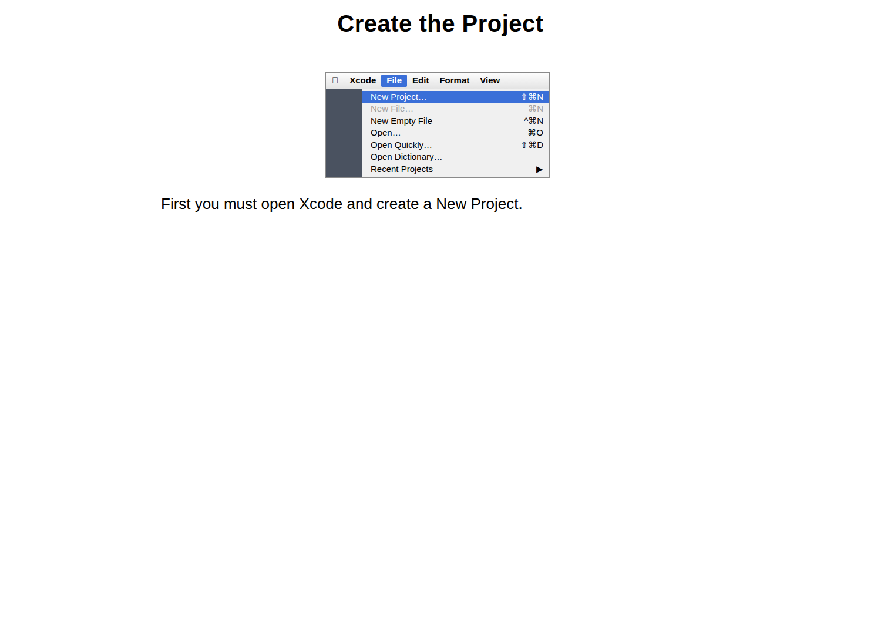Create the Project
 Xcode File Edit Format View
New Project…⇧⌘N
New File…⌘N
New Empty File^⌘N
Open…⌘O
Open Quickly…⇧⌘D
Open Dictionary…
Recent Projects▶
First you must open Xcode and create a New Project.